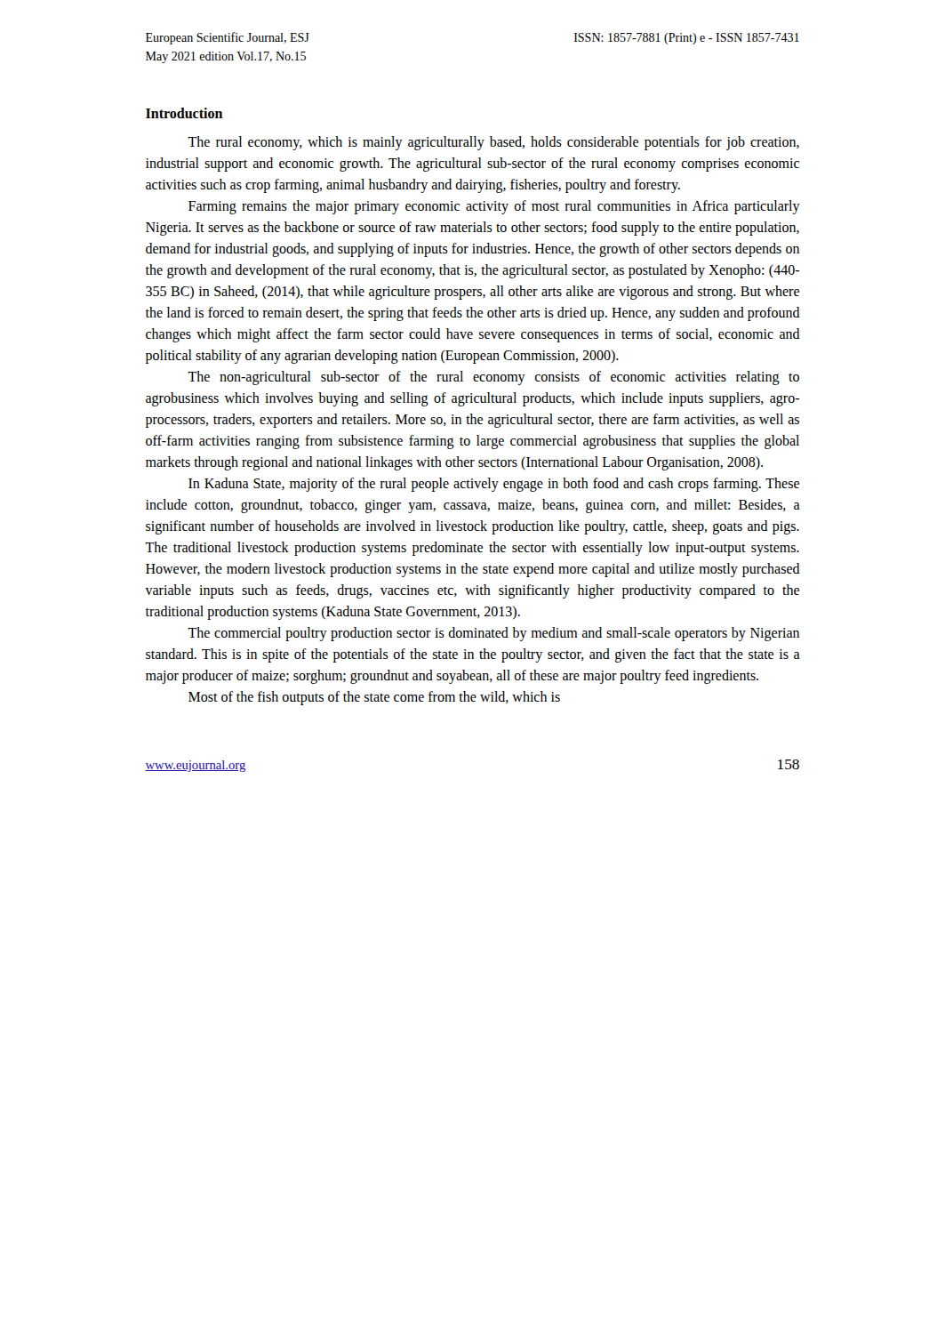European Scientific Journal, ESJ
May 2021 edition Vol.17, No.15
ISSN: 1857-7881 (Print) e - ISSN 1857-7431
Introduction
The rural economy, which is mainly agriculturally based, holds considerable potentials for job creation, industrial support and economic growth. The agricultural sub-sector of the rural economy comprises economic activities such as crop farming, animal husbandry and dairying, fisheries, poultry and forestry.
Farming remains the major primary economic activity of most rural communities in Africa particularly Nigeria. It serves as the backbone or source of raw materials to other sectors; food supply to the entire population, demand for industrial goods, and supplying of inputs for industries. Hence, the growth of other sectors depends on the growth and development of the rural economy, that is, the agricultural sector, as postulated by Xenopho: (440-355 BC) in Saheed, (2014), that while agriculture prospers, all other arts alike are vigorous and strong. But where the land is forced to remain desert, the spring that feeds the other arts is dried up. Hence, any sudden and profound changes which might affect the farm sector could have severe consequences in terms of social, economic and political stability of any agrarian developing nation (European Commission, 2000).
The non-agricultural sub-sector of the rural economy consists of economic activities relating to agrobusiness which involves buying and selling of agricultural products, which include inputs suppliers, agro-processors, traders, exporters and retailers. More so, in the agricultural sector, there are farm activities, as well as off-farm activities ranging from subsistence farming to large commercial agrobusiness that supplies the global markets through regional and national linkages with other sectors (International Labour Organisation, 2008).
In Kaduna State, majority of the rural people actively engage in both food and cash crops farming. These include cotton, groundnut, tobacco, ginger yam, cassava, maize, beans, guinea corn, and millet: Besides, a significant number of households are involved in livestock production like poultry, cattle, sheep, goats and pigs. The traditional livestock production systems predominate the sector with essentially low input-output systems. However, the modern livestock production systems in the state expend more capital and utilize mostly purchased variable inputs such as feeds, drugs, vaccines etc, with significantly higher productivity compared to the traditional production systems (Kaduna State Government, 2013).
The commercial poultry production sector is dominated by medium and small-scale operators by Nigerian standard. This is in spite of the potentials of the state in the poultry sector, and given the fact that the state is a major producer of maize; sorghum; groundnut and soyabean, all of these are major poultry feed ingredients.
Most of the fish outputs of the state come from the wild, which is
www.eujournal.org 158